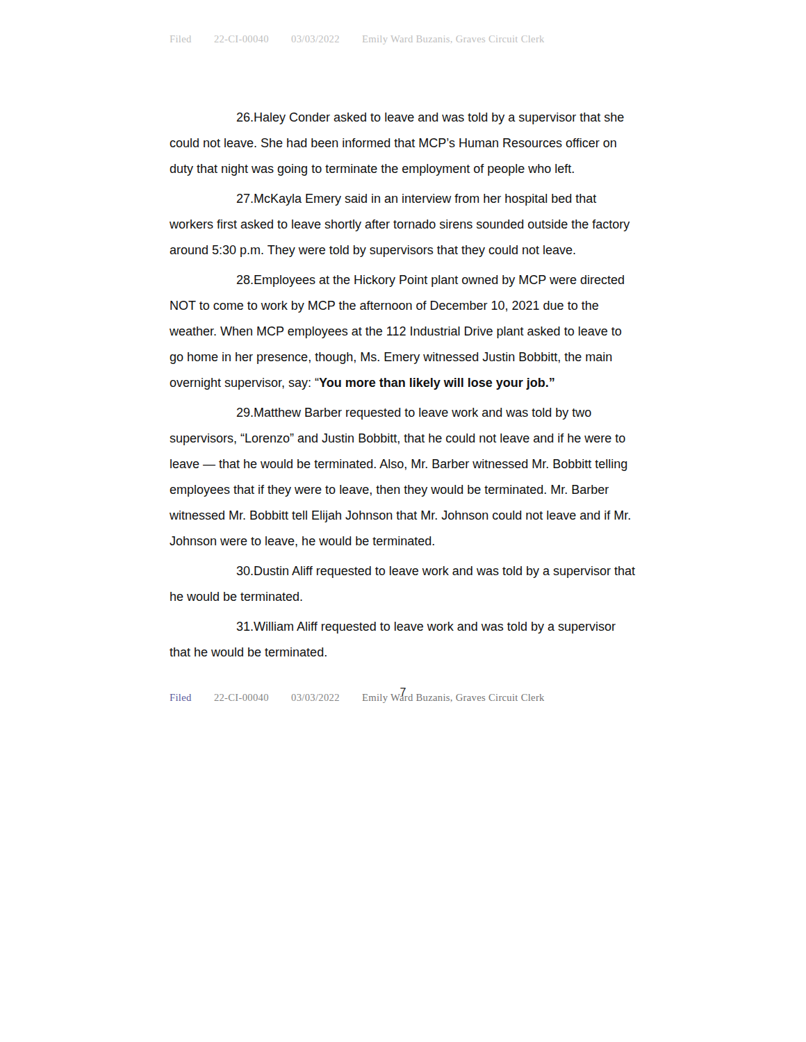Filed 22-CI-00040 03/03/2022 Emily Ward Buzanis, Graves Circuit Clerk
26. Haley Conder asked to leave and was told by a supervisor that she could not leave. She had been informed that MCP’s Human Resources officer on duty that night was going to terminate the employment of people who left.
27. McKayla Emery said in an interview from her hospital bed that workers first asked to leave shortly after tornado sirens sounded outside the factory around 5:30 p.m. They were told by supervisors that they could not leave.
28. Employees at the Hickory Point plant owned by MCP were directed NOT to come to work by MCP the afternoon of December 10, 2021 due to the weather. When MCP employees at the 112 Industrial Drive plant asked to leave to go home in her presence, though, Ms. Emery witnessed Justin Bobbitt, the main overnight supervisor, say: “You more than likely will lose your job.”
29. Matthew Barber requested to leave work and was told by two supervisors, “Lorenzo” and Justin Bobbitt, that he could not leave and if he were to leave — that he would be terminated. Also, Mr. Barber witnessed Mr. Bobbitt telling employees that if they were to leave, then they would be terminated. Mr. Barber witnessed Mr. Bobbitt tell Elijah Johnson that Mr. Johnson could not leave and if Mr. Johnson were to leave, he would be terminated.
30. Dustin Aliff requested to leave work and was told by a supervisor that he would be terminated.
31. William Aliff requested to leave work and was told by a supervisor that he would be terminated.
7
Filed 22-CI-00040 03/03/2022 Emily Ward Buzanis, Graves Circuit Clerk